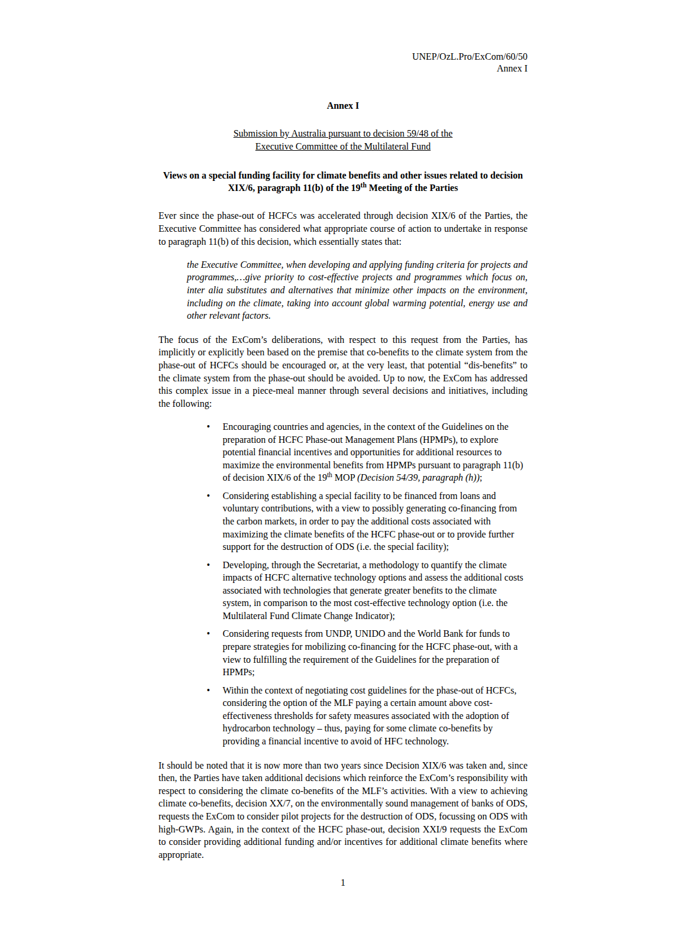UNEP/OzL.Pro/ExCom/60/50
Annex I
Annex I
Submission by Australia pursuant to decision 59/48 of the Executive Committee of the Multilateral Fund
Views on a special funding facility for climate benefits and other issues related to decision XIX/6, paragraph 11(b) of the 19th Meeting of the Parties
Ever since the phase-out of HCFCs was accelerated through decision XIX/6 of the Parties, the Executive Committee has considered what appropriate course of action to undertake in response to paragraph 11(b) of this decision, which essentially states that:
the Executive Committee, when developing and applying funding criteria for projects and programmes,…give priority to cost-effective projects and programmes which focus on, inter alia substitutes and alternatives that minimize other impacts on the environment, including on the climate, taking into account global warming potential, energy use and other relevant factors.
The focus of the ExCom’s deliberations, with respect to this request from the Parties, has implicitly or explicitly been based on the premise that co-benefits to the climate system from the phase-out of HCFCs should be encouraged or, at the very least, that potential “dis-benefits” to the climate system from the phase-out should be avoided. Up to now, the ExCom has addressed this complex issue in a piece-meal manner through several decisions and initiatives, including the following:
Encouraging countries and agencies, in the context of the Guidelines on the preparation of HCFC Phase-out Management Plans (HPMPs), to explore potential financial incentives and opportunities for additional resources to maximize the environmental benefits from HPMPs pursuant to paragraph 11(b) of decision XIX/6 of the 19th MOP (Decision 54/39, paragraph (h));
Considering establishing a special facility to be financed from loans and voluntary contributions, with a view to possibly generating co-financing from the carbon markets, in order to pay the additional costs associated with maximizing the climate benefits of the HCFC phase-out or to provide further support for the destruction of ODS (i.e. the special facility);
Developing, through the Secretariat, a methodology to quantify the climate impacts of HCFC alternative technology options and assess the additional costs associated with technologies that generate greater benefits to the climate system, in comparison to the most cost-effective technology option (i.e. the Multilateral Fund Climate Change Indicator);
Considering requests from UNDP, UNIDO and the World Bank for funds to prepare strategies for mobilizing co-financing for the HCFC phase-out, with a view to fulfilling the requirement of the Guidelines for the preparation of HPMPs;
Within the context of negotiating cost guidelines for the phase-out of HCFCs, considering the option of the MLF paying a certain amount above cost-effectiveness thresholds for safety measures associated with the adoption of hydrocarbon technology – thus, paying for some climate co-benefits by providing a financial incentive to avoid of HFC technology.
It should be noted that it is now more than two years since Decision XIX/6 was taken and, since then, the Parties have taken additional decisions which reinforce the ExCom’s responsibility with respect to considering the climate co-benefits of the MLF’s activities. With a view to achieving climate co-benefits, decision XX/7, on the environmentally sound management of banks of ODS, requests the ExCom to consider pilot projects for the destruction of ODS, focussing on ODS with high-GWPs. Again, in the context of the HCFC phase-out, decision XXI/9 requests the ExCom to consider providing additional funding and/or incentives for additional climate benefits where appropriate.
1